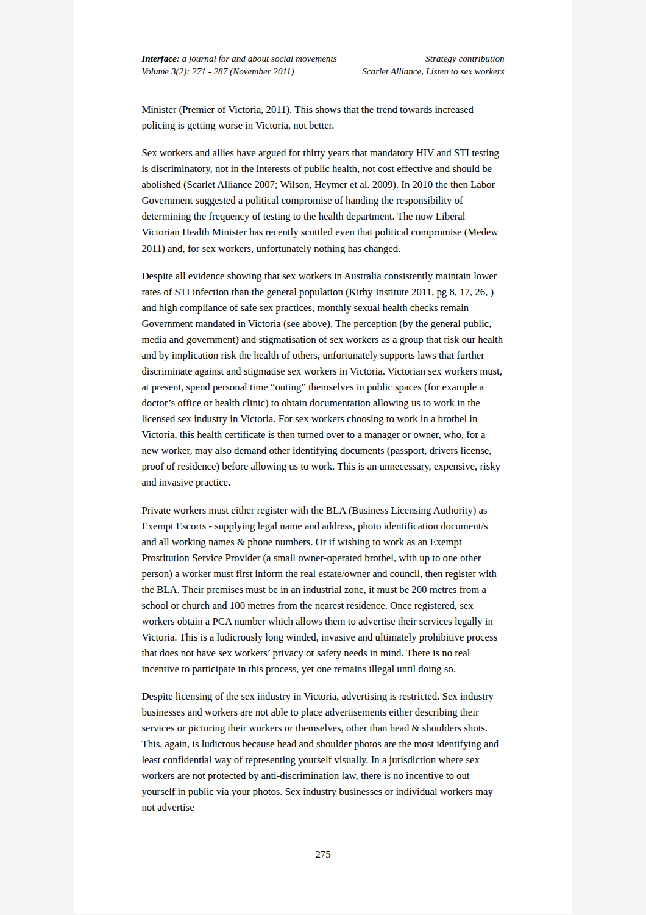| Interface : a journal for and about social movements | Strategy contribution |
| Volume 3(2): 271 - 287 (November 2011) | Scarlet Alliance, Listen to sex workers |
Minister (Premier of Victoria, 2011). This shows that the trend towards increased policing is getting worse in Victoria, not better.
Sex workers and allies have argued for thirty years that mandatory HIV and STI testing is discriminatory, not in the interests of public health, not cost effective and should be abolished (Scarlet Alliance 2007; Wilson, Heymer et al. 2009). In 2010 the then Labor Government suggested a political compromise of handing the responsibility of determining the frequency of testing to the health department. The now Liberal Victorian Health Minister has recently scuttled even that political compromise (Medew 2011) and, for sex workers, unfortunately nothing has changed.
Despite all evidence showing that sex workers in Australia consistently maintain lower rates of STI infection than the general population (Kirby Institute 2011, pg 8, 17, 26, ) and high compliance of safe sex practices, monthly sexual health checks remain Government mandated in Victoria (see above). The perception (by the general public, media and government) and stigmatisation of sex workers as a group that risk our health and by implication risk the health of others, unfortunately supports laws that further discriminate against and stigmatise sex workers in Victoria. Victorian sex workers must, at present, spend personal time “outing” themselves in public spaces (for example a doctor’s office or health clinic) to obtain documentation allowing us to work in the licensed sex industry in Victoria. For sex workers choosing to work in a brothel in Victoria, this health certificate is then turned over to a manager or owner, who, for a new worker, may also demand other identifying documents (passport, drivers license, proof of residence) before allowing us to work. This is an unnecessary, expensive, risky and invasive practice.
Private workers must either register with the BLA (Business Licensing Authority) as Exempt Escorts - supplying legal name and address, photo identification document/s and all working names & phone numbers. Or if wishing to work as an Exempt Prostitution Service Provider (a small owner-operated brothel, with up to one other person) a worker must first inform the real estate/owner and council, then register with the BLA. Their premises must be in an industrial zone, it must be 200 metres from a school or church and 100 metres from the nearest residence. Once registered, sex workers obtain a PCA number which allows them to advertise their services legally in Victoria. This is a ludicrously long winded, invasive and ultimately prohibitive process that does not have sex workers’ privacy or safety needs in mind. There is no real incentive to participate in this process, yet one remains illegal until doing so.
Despite licensing of the sex industry in Victoria, advertising is restricted. Sex industry businesses and workers are not able to place advertisements either describing their services or picturing their workers or themselves, other than head & shoulders shots. This, again, is ludicrous because head and shoulder photos are the most identifying and least confidential way of representing yourself visually. In a jurisdiction where sex workers are not protected by anti-discrimination law, there is no incentive to out yourself in public via your photos. Sex industry businesses or individual workers may not advertise
275